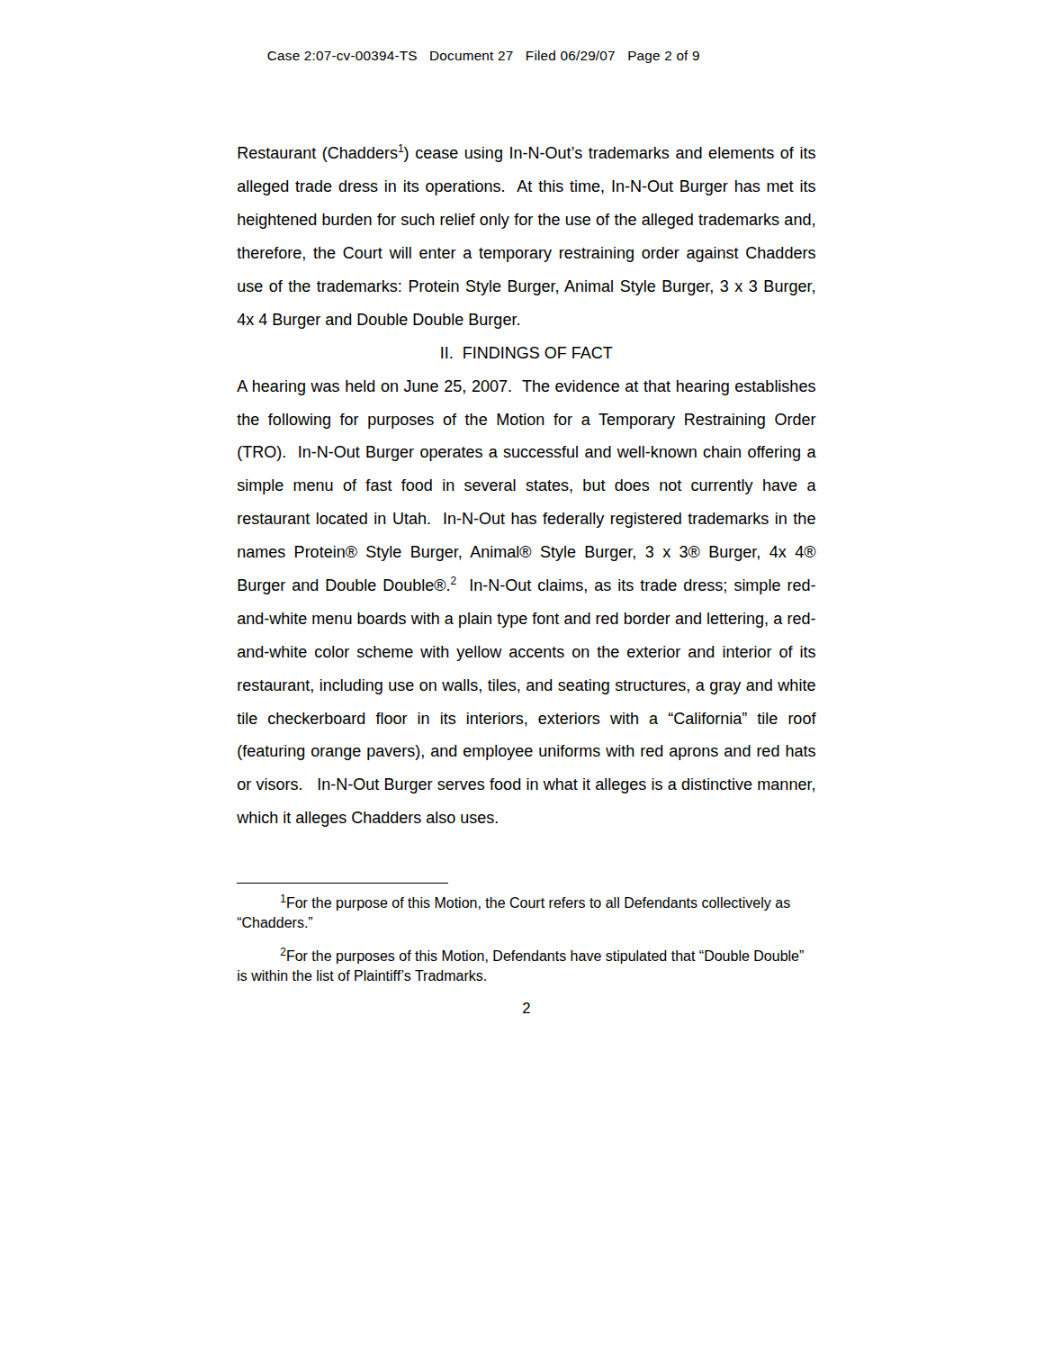Case 2:07-cv-00394-TS Document 27 Filed 06/29/07 Page 2 of 9
Restaurant (Chadders1) cease using In-N-Out’s trademarks and elements of its alleged trade dress in its operations. At this time, In-N-Out Burger has met its heightened burden for such relief only for the use of the alleged trademarks and, therefore, the Court will enter a temporary restraining order against Chadders use of the trademarks: Protein Style Burger, Animal Style Burger, 3 x 3 Burger, 4x 4 Burger and Double Double Burger.
II. FINDINGS OF FACT
A hearing was held on June 25, 2007. The evidence at that hearing establishes the following for purposes of the Motion for a Temporary Restraining Order (TRO). In-N-Out Burger operates a successful and well-known chain offering a simple menu of fast food in several states, but does not currently have a restaurant located in Utah. In-N-Out has federally registered trademarks in the names Protein® Style Burger, Animal® Style Burger, 3 x 3® Burger, 4x 4® Burger and Double Double®.2 In-N-Out claims, as its trade dress; simple red-and-white menu boards with a plain type font and red border and lettering, a red-and-white color scheme with yellow accents on the exterior and interior of its restaurant, including use on walls, tiles, and seating structures, a gray and white tile checkerboard floor in its interiors, exteriors with a “California” tile roof (featuring orange pavers), and employee uniforms with red aprons and red hats or visors. In-N-Out Burger serves food in what it alleges is a distinctive manner, which it alleges Chadders also uses.
1For the purpose of this Motion, the Court refers to all Defendants collectively as “Chadders.”
2For the purposes of this Motion, Defendants have stipulated that “Double Double” is within the list of Plaintiff’s Tradmarks.
2